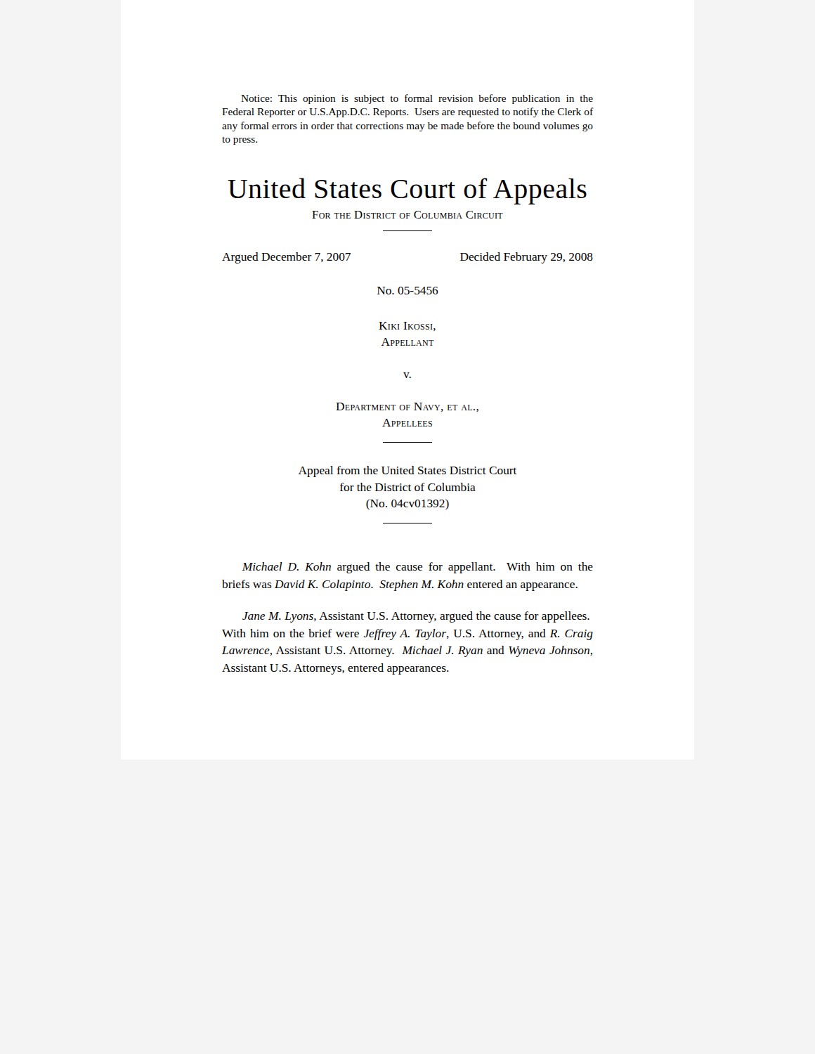Notice: This opinion is subject to formal revision before publication in the Federal Reporter or U.S.App.D.C. Reports. Users are requested to notify the Clerk of any formal errors in order that corrections may be made before the bound volumes go to press.
United States Court of Appeals
For the District of Columbia Circuit
Argued December 7, 2007 Decided February 29, 2008
No. 05-5456
Kiki Ikossi,
Appellant
v.
Department of Navy, et al.,
Appellees
Appeal from the United States District Court
for the District of Columbia
(No. 04cv01392)
Michael D. Kohn argued the cause for appellant. With him on the briefs was David K. Colapinto. Stephen M. Kohn entered an appearance.
Jane M. Lyons, Assistant U.S. Attorney, argued the cause for appellees. With him on the brief were Jeffrey A. Taylor, U.S. Attorney, and R. Craig Lawrence, Assistant U.S. Attorney. Michael J. Ryan and Wyneva Johnson, Assistant U.S. Attorneys, entered appearances.